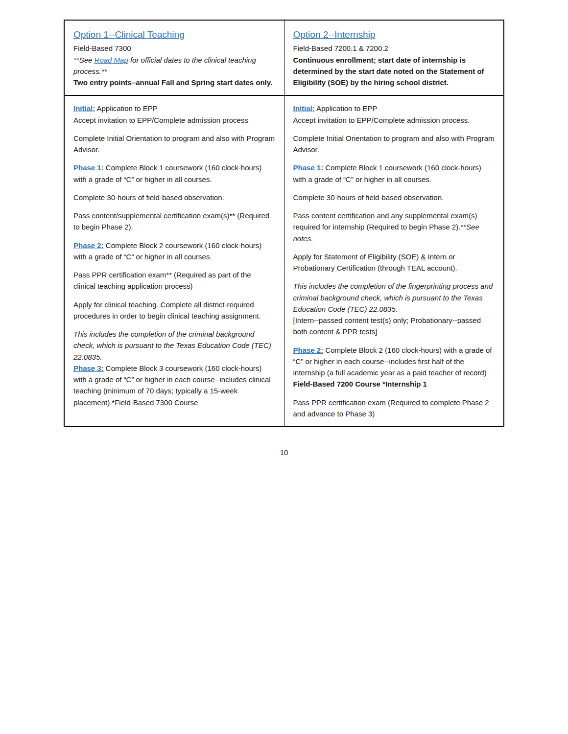| Option 1--Clinical Teaching Field-Based 7300 **See Road Map for official dates to the clinical teaching process.** Two entry points–annual Fall and Spring start dates only. | Option 2--Internship Field-Based 7200.1 & 7200.2 Continuous enrollment; start date of internship is determined by the start date noted on the Statement of Eligibility (SOE) by the hiring school district. |
| Initial: Application to EPP Accept invitation to EPP/Complete admission process Complete Initial Orientation to program and also with Program Advisor. Phase 1: Complete Block 1 coursework (160 clock-hours) with a grade of “C” or higher in all courses. Complete 30-hours of field-based observation. Pass content/supplemental certification exam(s)** (Required to begin Phase 2). Phase 2: Complete Block 2 coursework (160 clock-hours) with a grade of “C” or higher in all courses. Pass PPR certification exam** (Required as part of the clinical teaching application process) Apply for clinical teaching. Complete all district-required procedures in order to begin clinical teaching assignment. This includes the completion of the criminal background check, which is pursuant to the Texas Education Code (TEC) 22.0835. Phase 3: Complete Block 3 coursework (160 clock-hours) with a grade of “C” or higher in each course--includes clinical teaching (minimum of 70 days; typically a 15-week placement).*Field-Based 7300 Course | Initial: Application to EPP Accept invitation to EPP/Complete admission process. Complete Initial Orientation to program and also with Program Advisor. Phase 1: Complete Block 1 coursework (160 clock-hours) with a grade of “C” or higher in all courses. Complete 30-hours of field-based observation. Pass content certification and any supplemental exam(s) required for internship (Required to begin Phase 2).** See notes. Apply for Statement of Eligibility (SOE) & Intern or Probationary Certification (through TEAL account). This includes the completion of the fingerprinting process and criminal background check, which is pursuant to the Texas Education Code (TEC) 22.0835. [Intern--passed content test(s) only; Probationary--passed both content & PPR tests] Phase 2: Complete Block 2 (160 clock-hours) with a grade of “C” or higher in each course--includes first half of the internship (a full academic year as a paid teacher of record) Field-Based 7200 Course *Internship 1 Pass PPR certification exam (Required to complete Phase 2 and advance to Phase 3) |
10